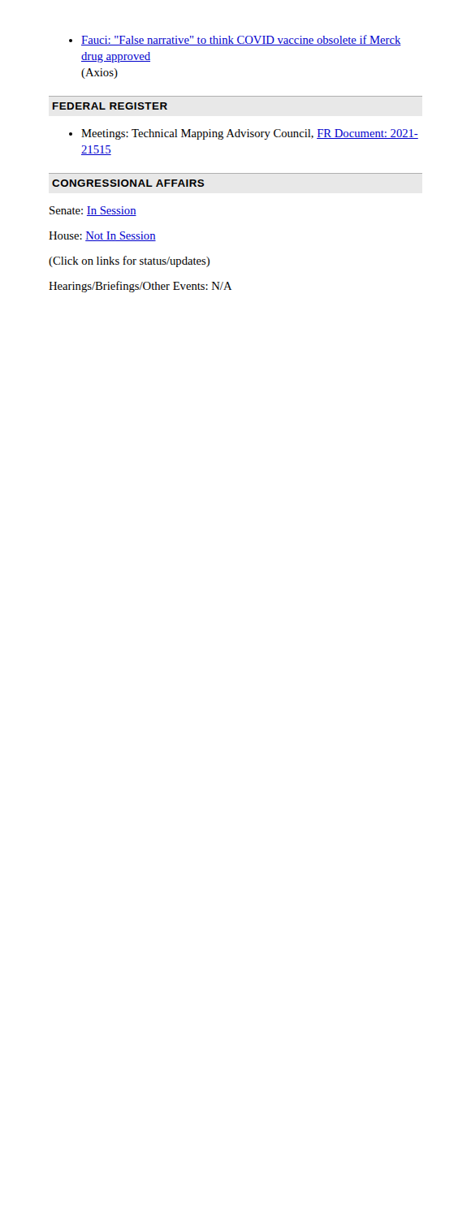Fauci: "False narrative" to think COVID vaccine obsolete if Merck drug approved
(Axios)
FEDERAL REGISTER
Meetings: Technical Mapping Advisory Council, FR Document: 2021-21515
CONGRESSIONAL AFFAIRS
Senate: In Session
House: Not In Session
(Click on links for status/updates)
Hearings/Briefings/Other Events: N/A